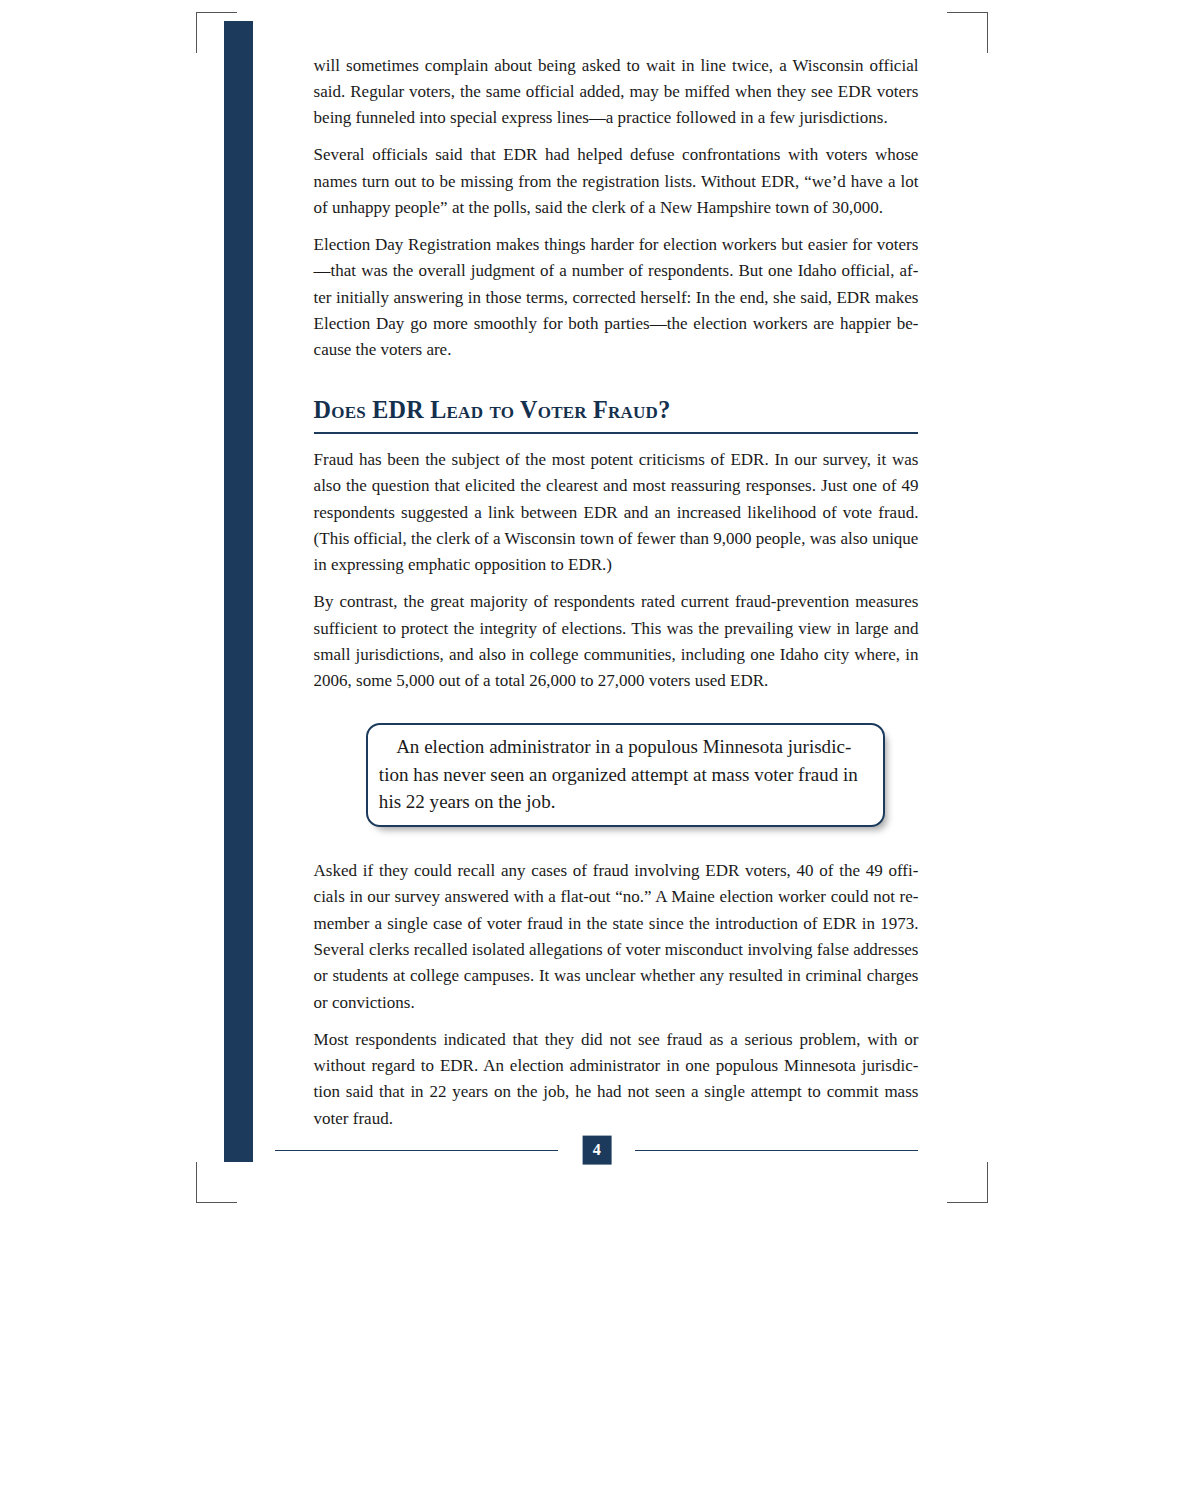will sometimes complain about being asked to wait in line twice, a Wisconsin official said. Regular voters, the same official added, may be miffed when they see EDR voters being funneled into special express lines—a practice followed in a few jurisdictions.
Several officials said that EDR had helped defuse confrontations with voters whose names turn out to be missing from the registration lists. Without EDR, “we’d have a lot of unhappy people” at the polls, said the clerk of a New Hampshire town of 30,000.
Election Day Registration makes things harder for election workers but easier for voters—that was the overall judgment of a number of respondents. But one Idaho official, after initially answering in those terms, corrected herself: In the end, she said, EDR makes Election Day go more smoothly for both parties—the election workers are happier because the voters are.
Does EDR Lead to Voter Fraud?
Fraud has been the subject of the most potent criticisms of EDR. In our survey, it was also the question that elicited the clearest and most reassuring responses. Just one of 49 respondents suggested a link between EDR and an increased likelihood of vote fraud. (This official, the clerk of a Wisconsin town of fewer than 9,000 people, was also unique in expressing emphatic opposition to EDR.)
By contrast, the great majority of respondents rated current fraud-prevention measures sufficient to protect the integrity of elections. This was the prevailing view in large and small jurisdictions, and also in college communities, including one Idaho city where, in 2006, some 5,000 out of a total 26,000 to 27,000 voters used EDR.
An election administrator in a populous Minnesota jurisdiction has never seen an organized attempt at mass voter fraud in his 22 years on the job.
Asked if they could recall any cases of fraud involving EDR voters, 40 of the 49 officials in our survey answered with a flat-out “no.” A Maine election worker could not remember a single case of voter fraud in the state since the introduction of EDR in 1973. Several clerks recalled isolated allegations of voter misconduct involving false addresses or students at college campuses. It was unclear whether any resulted in criminal charges or convictions.
Most respondents indicated that they did not see fraud as a serious problem, with or without regard to EDR. An election administrator in one populous Minnesota jurisdiction said that in 22 years on the job, he had not seen a single attempt to commit mass voter fraud.
4